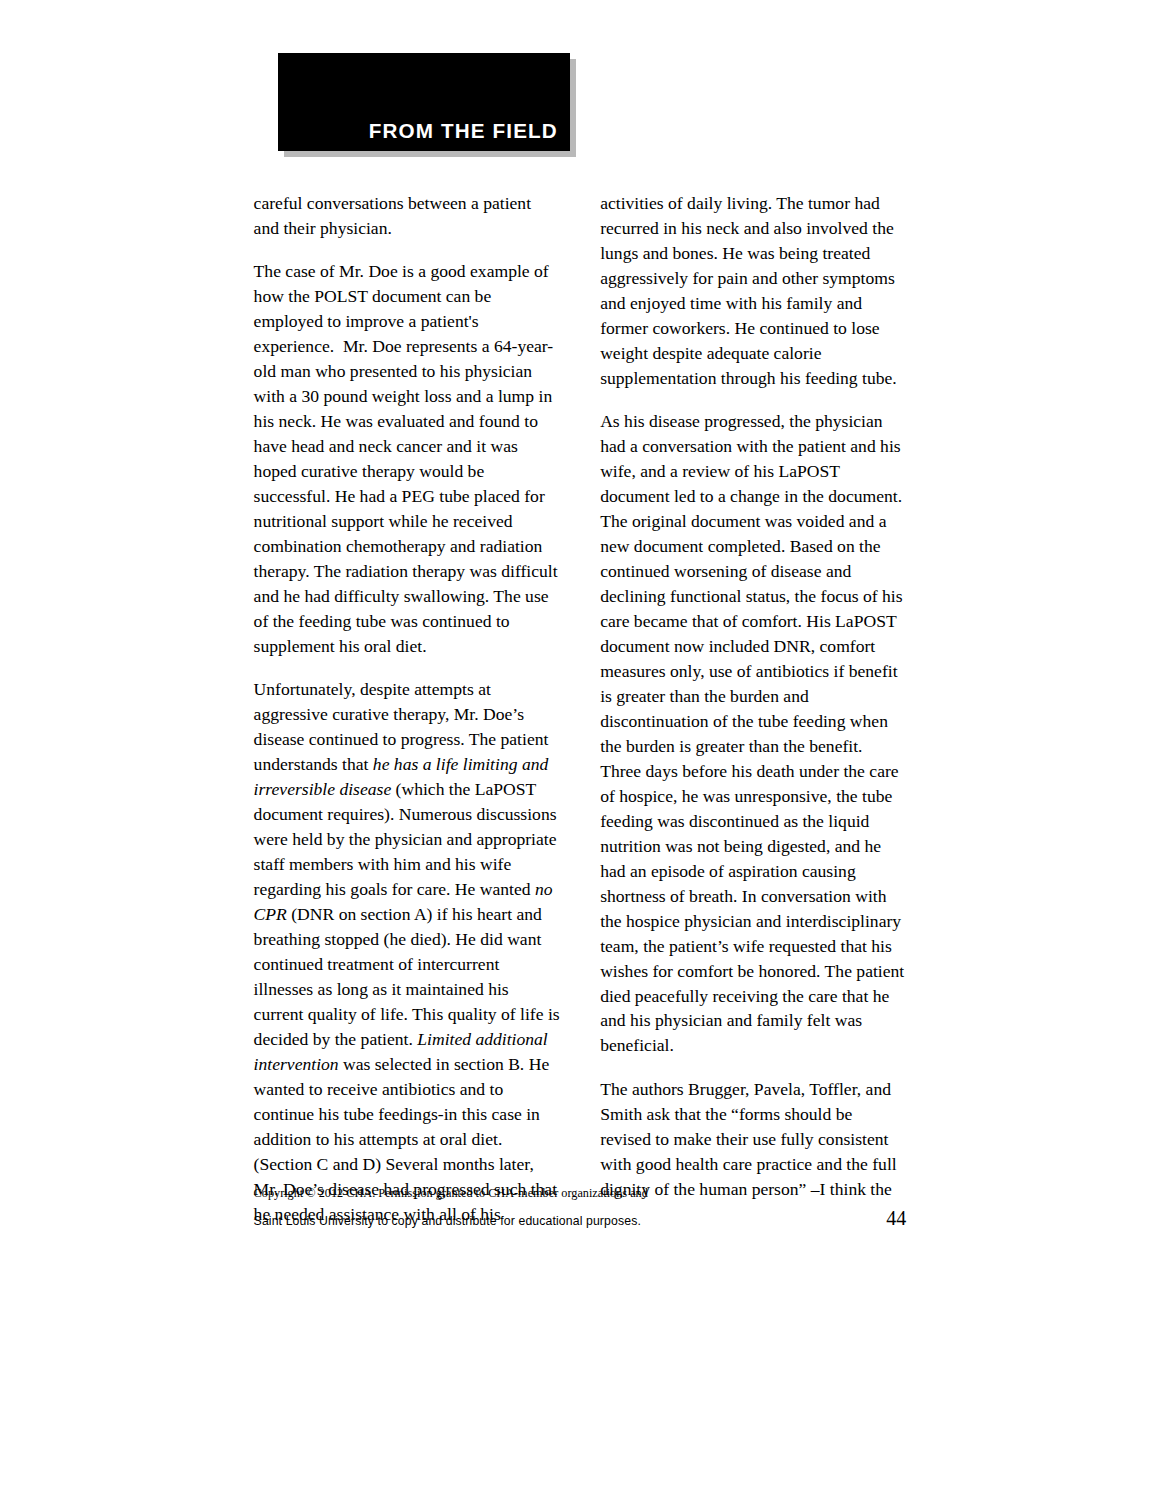From the Field
careful conversations between a patient and their physician.
The case of Mr. Doe is a good example of how the POLST document can be employed to improve a patient's experience. Mr. Doe represents a 64-year-old man who presented to his physician with a 30 pound weight loss and a lump in his neck. He was evaluated and found to have head and neck cancer and it was hoped curative therapy would be successful. He had a PEG tube placed for nutritional support while he received combination chemotherapy and radiation therapy. The radiation therapy was difficult and he had difficulty swallowing. The use of the feeding tube was continued to supplement his oral diet.
Unfortunately, despite attempts at aggressive curative therapy, Mr. Doe’s disease continued to progress. The patient understands that he has a life limiting and irreversible disease (which the LaPOST document requires). Numerous discussions were held by the physician and appropriate staff members with him and his wife regarding his goals for care. He wanted no CPR (DNR on section A) if his heart and breathing stopped (he died). He did want continued treatment of intercurrent illnesses as long as it maintained his current quality of life. This quality of life is decided by the patient. Limited additional intervention was selected in section B. He wanted to receive antibiotics and to continue his tube feedings-in this case in addition to his attempts at oral diet. (Section C and D) Several months later, Mr. Doe’s disease had progressed such that he needed assistance with all of his activities of daily living. The tumor had recurred in his neck and also involved the lungs and bones. He was being treated aggressively for pain and other symptoms and enjoyed time with his family and former coworkers. He continued to lose weight despite adequate calorie supplementation through his feeding tube.
As his disease progressed, the physician had a conversation with the patient and his wife, and a review of his LaPOST document led to a change in the document. The original document was voided and a new document completed. Based on the continued worsening of disease and declining functional status, the focus of his care became that of comfort. His LaPOST document now included DNR, comfort measures only, use of antibiotics if benefit is greater than the burden and discontinuation of the tube feeding when the burden is greater than the benefit. Three days before his death under the care of hospice, he was unresponsive, the tube feeding was discontinued as the liquid nutrition was not being digested, and he had an episode of aspiration causing shortness of breath. In conversation with the hospice physician and interdisciplinary team, the patient’s wife requested that his wishes for comfort be honored. The patient died peacefully receiving the care that he and his physician and family felt was beneficial.
The authors Brugger, Pavela, Toffler, and Smith ask that the “forms should be revised to make their use fully consistent with good health care practice and the full dignity of the human person” –I think the
Copyright © 2012 CHA. Permission granted to CHA-member organizations and
Saint Louis University to copy and distribute for educational purposes. 44